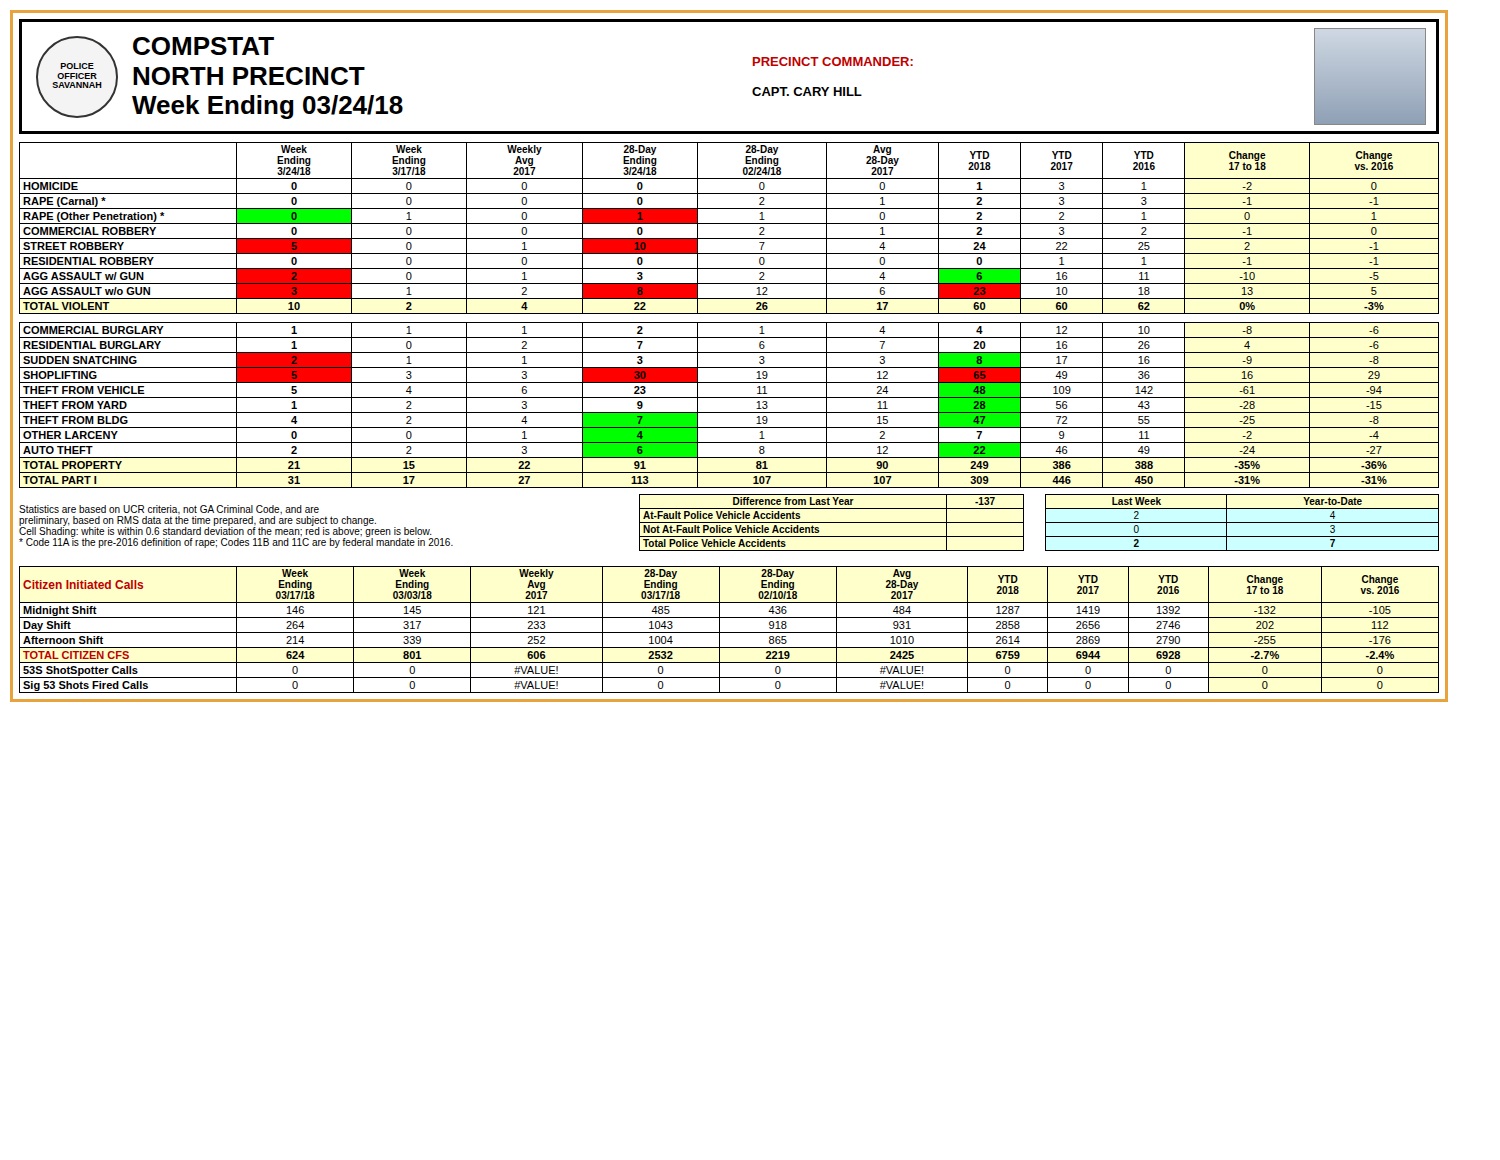POLICE
OFFICER
SAVANNAH
COMPSTAT
NORTH PRECINCT
Week Ending 03/24/18
PRECINCT COMMANDER:
CAPT. CARY HILL
| | Week Ending 3/24/18 | Week Ending 3/17/18 | Weekly Avg 2017 | 28-Day Ending 3/24/18 | 28-Day Ending 02/24/18 | Avg 28-Day 2017 | YTD 2018 | YTD 2017 | YTD 2016 | Change 17 to 18 | Change vs. 2016 |
| --- | --- | --- | --- | --- | --- | --- | --- | --- | --- | --- | --- |
| HOMICIDE | 0 | 0 | 0 | 0 | 0 | 0 | 1 | 3 | 1 | -2 | 0 |
| RAPE (Carnal) * | 0 | 0 | 0 | 0 | 2 | 1 | 2 | 3 | 3 | -1 | -1 |
| RAPE (Other Penetration) * | 0 | 1 | 0 | 1 | 1 | 0 | 2 | 2 | 1 | 0 | 1 |
| COMMERCIAL ROBBERY | 0 | 0 | 0 | 0 | 2 | 1 | 2 | 3 | 2 | -1 | 0 |
| STREET ROBBERY | 5 | 0 | 1 | 10 | 7 | 4 | 24 | 22 | 25 | 2 | -1 |
| RESIDENTIAL ROBBERY | 0 | 0 | 0 | 0 | 0 | 0 | 0 | 1 | 1 | -1 | -1 |
| AGG ASSAULT w/ GUN | 2 | 0 | 1 | 3 | 2 | 4 | 6 | 16 | 11 | -10 | -5 |
| AGG ASSAULT w/o GUN | 3 | 1 | 2 | 8 | 12 | 6 | 23 | 10 | 18 | 13 | 5 |
| TOTAL VIOLENT | 10 | 2 | 4 | 22 | 26 | 17 | 60 | 60 | 62 | 0% | -3% |
| COMMERCIAL BURGLARY | 1 | 1 | 1 | 2 | 1 | 4 | 4 | 12 | 10 | -8 | -6 |
| RESIDENTIAL BURGLARY | 1 | 0 | 2 | 7 | 6 | 7 | 20 | 16 | 26 | 4 | -6 |
| SUDDEN SNATCHING | 2 | 1 | 1 | 3 | 3 | 3 | 8 | 17 | 16 | -9 | -8 |
| SHOPLIFTING | 5 | 3 | 3 | 30 | 19 | 12 | 65 | 49 | 36 | 16 | 29 |
| THEFT FROM VEHICLE | 5 | 4 | 6 | 23 | 11 | 24 | 48 | 109 | 142 | -61 | -94 |
| THEFT FROM YARD | 1 | 2 | 3 | 9 | 13 | 11 | 28 | 56 | 43 | -28 | -15 |
| THEFT FROM BLDG | 4 | 2 | 4 | 7 | 19 | 15 | 47 | 72 | 55 | -25 | -8 |
| OTHER LARCENY | 0 | 0 | 1 | 4 | 1 | 2 | 7 | 9 | 11 | -2 | -4 |
| AUTO THEFT | 2 | 2 | 3 | 6 | 8 | 12 | 22 | 46 | 49 | -24 | -27 |
| TOTAL PROPERTY | 21 | 15 | 22 | 91 | 81 | 90 | 249 | 386 | 388 | -35% | -36% |
| TOTAL PART I | 31 | 17 | 27 | 113 | 107 | 107 | 309 | 446 | 450 | -31% | -31% |
Statistics are based on UCR criteria, not GA Criminal Code, and are
preliminary, based on RMS data at the time prepared, and are subject to change.
Cell Shading: white is within 0.6 standard deviation of the mean; red is above; green is below.
* Code 11A is the pre-2016 definition of rape; Codes 11B and 11C are by federal mandate in 2016.
| Difference from Last Year | -137 | | Last Week | Year-to-Date |
| --- | --- | --- | --- | --- |
| At-Fault Police Vehicle Accidents | | | 2 | 4 |
| Not At-Fault Police Vehicle Accidents | | | 0 | 3 |
| Total Police Vehicle Accidents | | | 2 | 7 |
| Citizen Initiated Calls | Week Ending 03/17/18 | Week Ending 03/03/18 | Weekly Avg 2017 | 28-Day Ending 03/17/18 | 28-Day Ending 02/10/18 | Avg 28-Day 2017 | YTD 2018 | YTD 2017 | YTD 2016 | Change 17 to 18 | Change vs. 2016 |
| --- | --- | --- | --- | --- | --- | --- | --- | --- | --- | --- | --- |
| Midnight Shift | 146 | 145 | 121 | 485 | 436 | 484 | 1287 | 1419 | 1392 | -132 | -105 |
| Day Shift | 264 | 317 | 233 | 1043 | 918 | 931 | 2858 | 2656 | 2746 | 202 | 112 |
| Afternoon Shift | 214 | 339 | 252 | 1004 | 865 | 1010 | 2614 | 2869 | 2790 | -255 | -176 |
| TOTAL CITIZEN CFS | 624 | 801 | 606 | 2532 | 2219 | 2425 | 6759 | 6944 | 6928 | -2.7% | -2.4% |
| 53S ShotSpotter Calls | 0 | 0 | #VALUE! | 0 | 0 | #VALUE! | 0 | 0 | 0 | 0 | 0 |
| Sig 53 Shots Fired Calls | 0 | 0 | #VALUE! | 0 | 0 | #VALUE! | 0 | 0 | 0 | 0 | 0 |